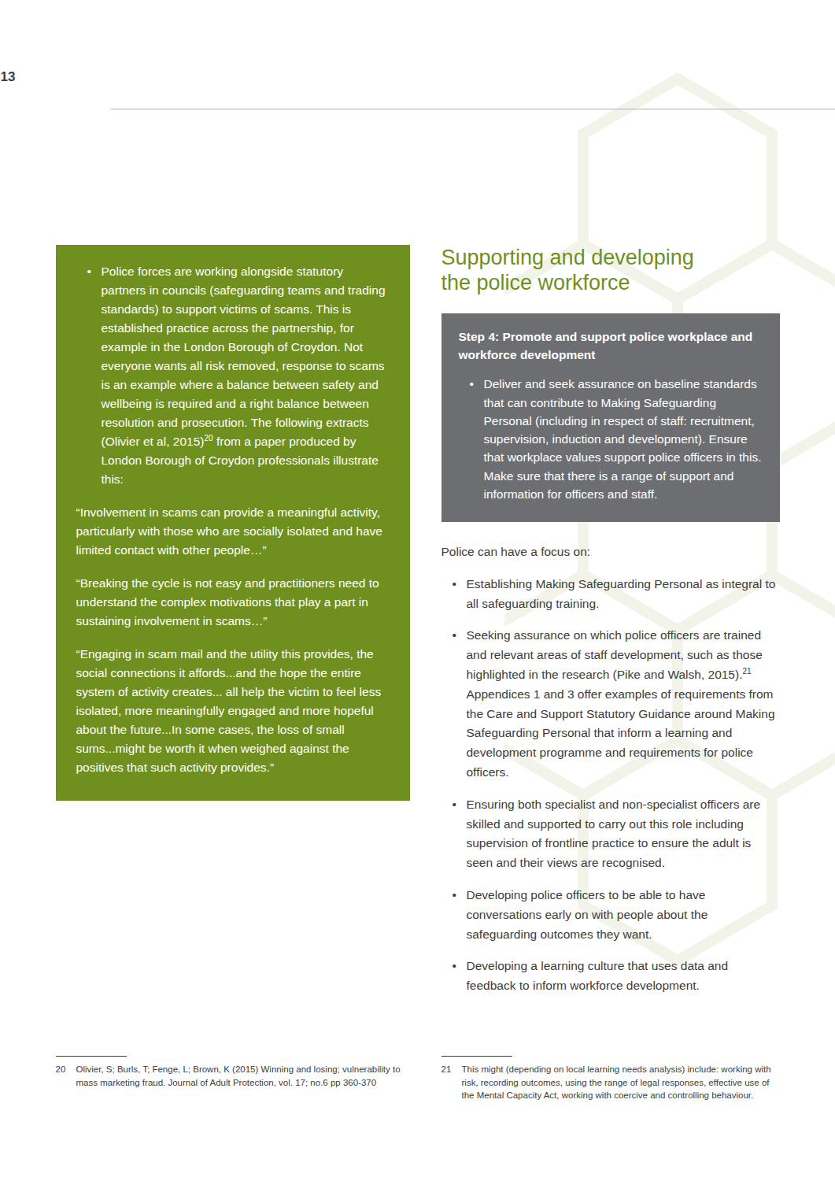13
Police forces are working alongside statutory partners in councils (safeguarding teams and trading standards) to support victims of scams. This is established practice across the partnership, for example in the London Borough of Croydon. Not everyone wants all risk removed, response to scams is an example where a balance between safety and wellbeing is required and a right balance between resolution and prosecution. The following extracts (Olivier et al, 2015)20 from a paper produced by London Borough of Croydon professionals illustrate this:
“Involvement in scams can provide a meaningful activity, particularly with those who are socially isolated and have limited contact with other people…”
“Breaking the cycle is not easy and practitioners need to understand the complex motivations that play a part in sustaining involvement in scams…”
“Engaging in scam mail and the utility this provides, the social connections it affords...and the hope the entire system of activity creates... all help the victim to feel less isolated, more meaningfully engaged and more hopeful about the future...In some cases, the loss of small sums...might be worth it when weighed against the positives that such activity provides.”
Supporting and developing
the police workforce
Step 4: Promote and support police workplace and workforce development
Deliver and seek assurance on baseline standards that can contribute to Making Safeguarding Personal (including in respect of staff: recruitment, supervision, induction and development). Ensure that workplace values support police officers in this. Make sure that there is a range of support and information for officers and staff.
Police can have a focus on:
Establishing Making Safeguarding Personal as integral to all safeguarding training.
Seeking assurance on which police officers are trained and relevant areas of staff development, such as those highlighted in the research (Pike and Walsh, 2015).21 Appendices 1 and 3 offer examples of requirements from the Care and Support Statutory Guidance around Making Safeguarding Personal that inform a learning and development programme and requirements for police officers.
Ensuring both specialist and non-specialist officers are skilled and supported to carry out this role including supervision of frontline practice to ensure the adult is seen and their views are recognised.
Developing police officers to be able to have conversations early on with people about the safeguarding outcomes they want.
Developing a learning culture that uses data and feedback to inform workforce development.
20 Olivier, S; Burls, T; Fenge, L; Brown, K (2015) Winning and losing; vulnerability to mass marketing fraud. Journal of Adult Protection, vol. 17; no.6 pp 360-370
21 This might (depending on local learning needs analysis) include: working with risk, recording outcomes, using the range of legal responses, effective use of the Mental Capacity Act, working with coercive and controlling behaviour.